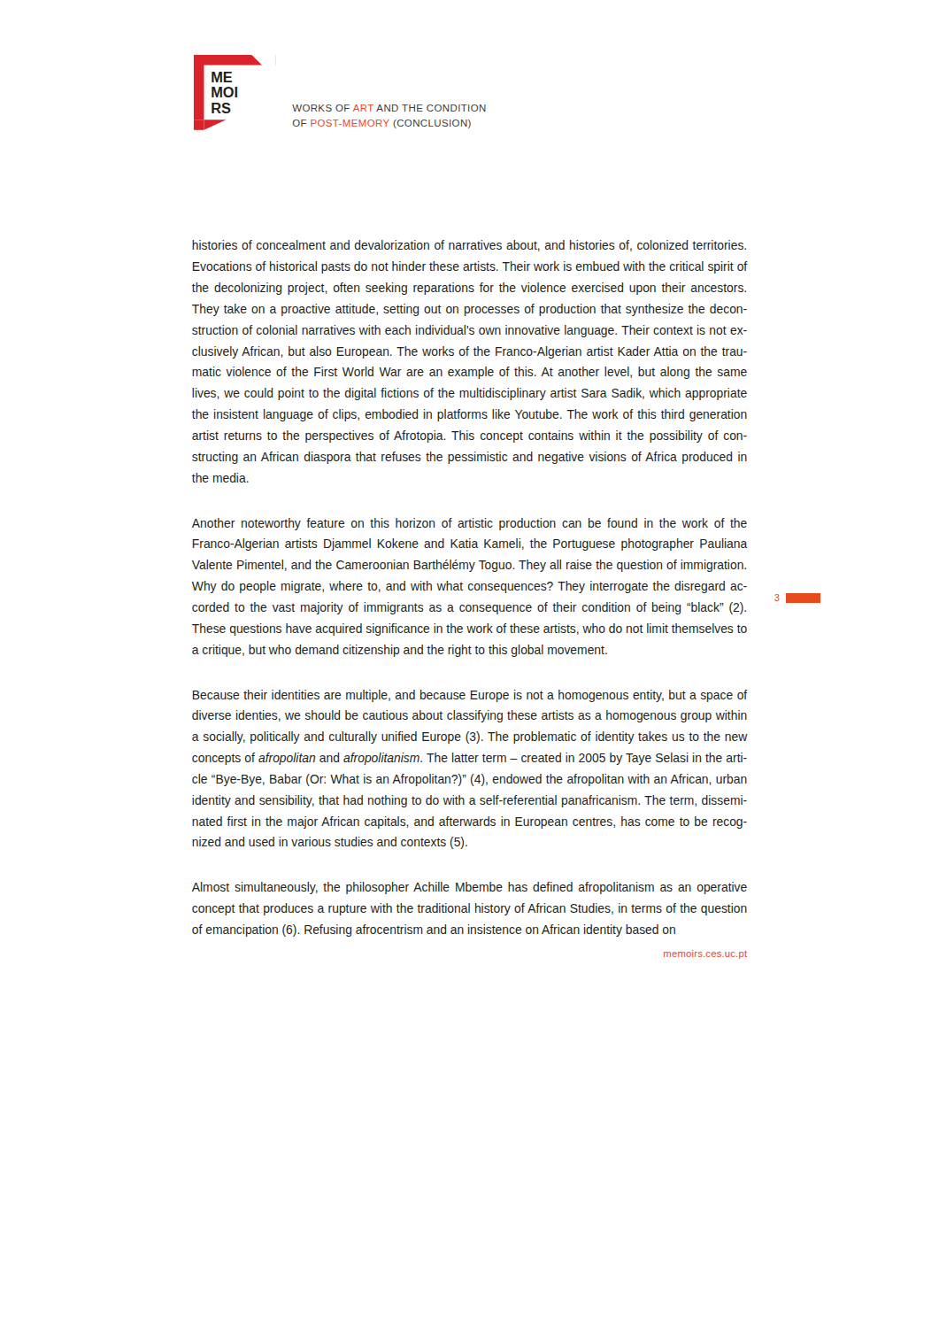ME MOI RS
Works of Art and the Condition
of Post-Memory (Conclusion)
histories of concealment and devalorization of narratives about, and histories of, colonized territories. Evocations of historical pasts do not hinder these artists. Their work is embued with the critical spirit of the decolonizing project, often seeking reparations for the violence exercised upon their ancestors. They take on a proactive attitude, setting out on processes of production that synthesize the deconstruction of colonial narratives with each individual's own innovative language. Their context is not exclusively African, but also European. The works of the Franco-Algerian artist Kader Attia on the traumatic violence of the First World War are an example of this. At another level, but along the same lives, we could point to the digital fictions of the multidisciplinary artist Sara Sadik, which appropriate the insistent language of clips, embodied in platforms like Youtube. The work of this third generation artist returns to the perspectives of Afrotopia. This concept contains within it the possibility of constructing an African diaspora that refuses the pessimistic and negative visions of Africa produced in the media.
Another noteworthy feature on this horizon of artistic production can be found in the work of the Franco-Algerian artists Djammel Kokene and Katia Kameli, the Portuguese photographer Pauliana Valente Pimentel, and the Cameroonian Barthélémy Toguo. They all raise the question of immigration. Why do people migrate, where to, and with what consequences? They interrogate the disregard accorded to the vast majority of immigrants as a consequence of their condition of being “black” (2). These questions have acquired significance in the work of these artists, who do not limit themselves to a critique, but who demand citizenship and the right to this global movement.
Because their identities are multiple, and because Europe is not a homogenous entity, but a space of diverse identies, we should be cautious about classifying these artists as a homogenous group within a socially, politically and culturally unified Europe (3). The problematic of identity takes us to the new concepts of afropolitan and afropolitanism. The latter term – created in 2005 by Taye Selasi in the article “Bye-Bye, Babar (Or: What is an Afropolitan?)” (4), endowed the afropolitan with an African, urban identity and sensibility, that had nothing to do with a self-referential panafricanism. The term, disseminated first in the major African capitals, and afterwards in European centres, has come to be recognized and used in various studies and contexts (5).
Almost simultaneously, the philosopher Achille Mbembe has defined afropolitanism as an operative concept that produces a rupture with the traditional history of African Studies, in terms of the question of emancipation (6). Refusing afrocentrism and an insistence on African identity based on
3
memoirs.ces.uc.pt